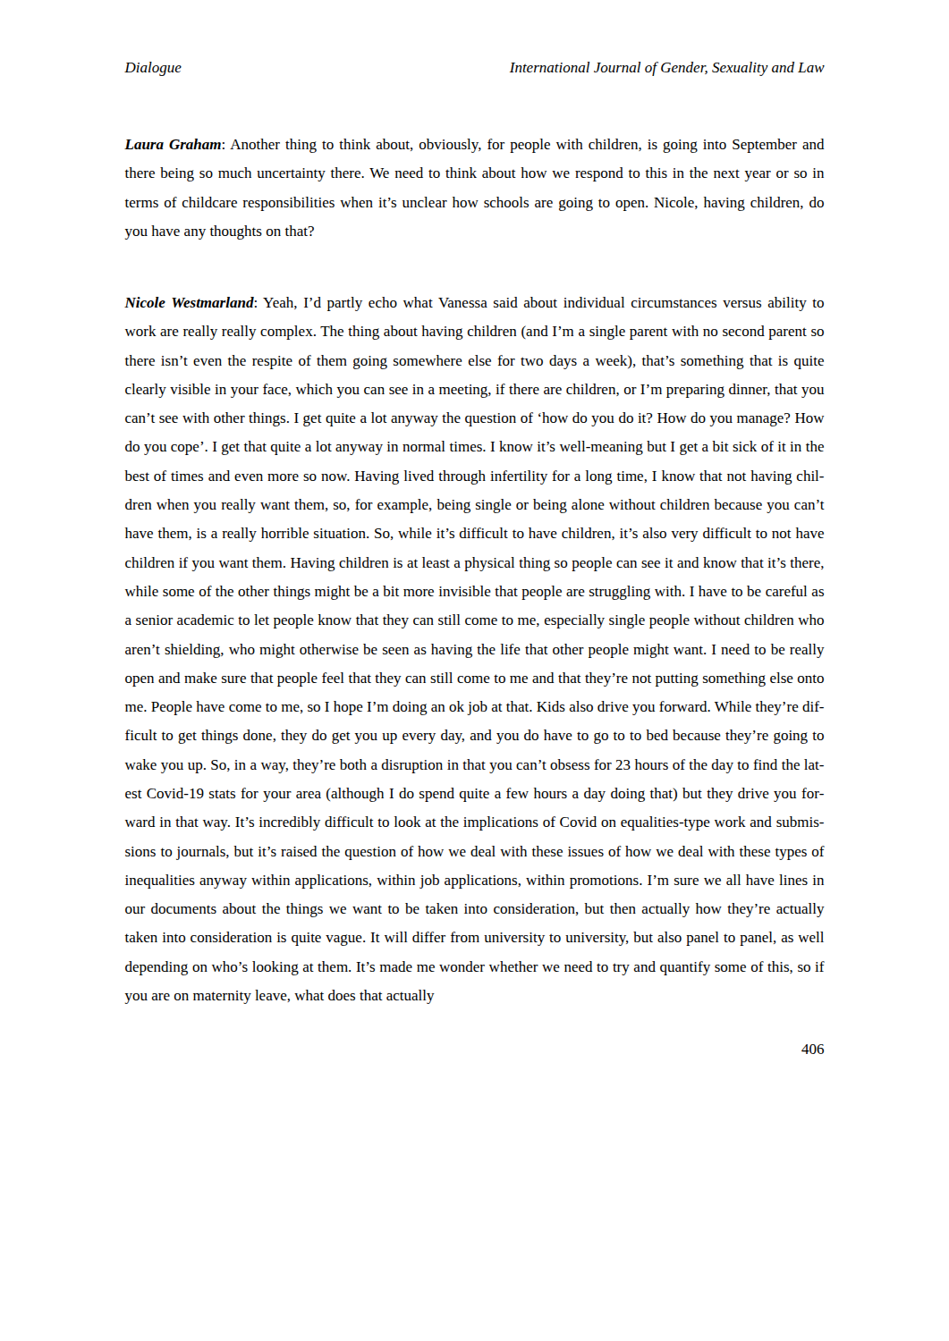Dialogue
International Journal of Gender, Sexuality and Law
Laura Graham: Another thing to think about, obviously, for people with children, is going into September and there being so much uncertainty there. We need to think about how we respond to this in the next year or so in terms of childcare responsibilities when it’s unclear how schools are going to open. Nicole, having children, do you have any thoughts on that?
Nicole Westmarland: Yeah, I’d partly echo what Vanessa said about individual circumstances versus ability to work are really really complex. The thing about having children (and I’m a single parent with no second parent so there isn’t even the respite of them going somewhere else for two days a week), that’s something that is quite clearly visible in your face, which you can see in a meeting, if there are children, or I’m preparing dinner, that you can’t see with other things. I get quite a lot anyway the question of ‘how do you do it? How do you manage? How do you cope’. I get that quite a lot anyway in normal times. I know it’s well-meaning but I get a bit sick of it in the best of times and even more so now. Having lived through infertility for a long time, I know that not having children when you really want them, so, for example, being single or being alone without children because you can’t have them, is a really horrible situation. So, while it’s difficult to have children, it’s also very difficult to not have children if you want them. Having children is at least a physical thing so people can see it and know that it’s there, while some of the other things might be a bit more invisible that people are struggling with. I have to be careful as a senior academic to let people know that they can still come to me, especially single people without children who aren’t shielding, who might otherwise be seen as having the life that other people might want. I need to be really open and make sure that people feel that they can still come to me and that they’re not putting something else onto me. People have come to me, so I hope I’m doing an ok job at that. Kids also drive you forward. While they’re difficult to get things done, they do get you up every day, and you do have to go to to bed because they’re going to wake you up. So, in a way, they’re both a disruption in that you can’t obsess for 23 hours of the day to find the latest Covid-19 stats for your area (although I do spend quite a few hours a day doing that) but they drive you forward in that way. It’s incredibly difficult to look at the implications of Covid on equalities-type work and submissions to journals, but it’s raised the question of how we deal with these issues of how we deal with these types of inequalities anyway within applications, within job applications, within promotions. I’m sure we all have lines in our documents about the things we want to be taken into consideration, but then actually how they’re actually taken into consideration is quite vague. It will differ from university to university, but also panel to panel, as well depending on who’s looking at them. It’s made me wonder whether we need to try and quantify some of this, so if you are on maternity leave, what does that actually
406